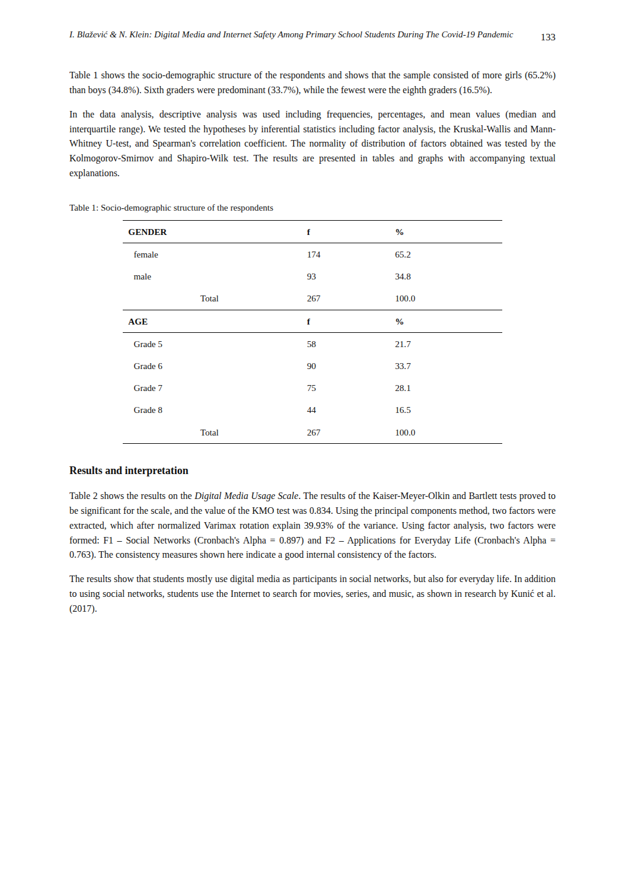I. Blažević & N. Klein: Digital Media and Internet Safety Among Primary School Students During The Covid-19 Pandemic
133
Table 1 shows the socio-demographic structure of the respondents and shows that the sample consisted of more girls (65.2%) than boys (34.8%). Sixth graders were predominant (33.7%), while the fewest were the eighth graders (16.5%).
In the data analysis, descriptive analysis was used including frequencies, percentages, and mean values (median and interquartile range). We tested the hypotheses by inferential statistics including factor analysis, the Kruskal-Wallis and Mann-Whitney U-test, and Spearman's correlation coefficient. The normality of distribution of factors obtained was tested by the Kolmogorov-Smirnov and Shapiro-Wilk test. The results are presented in tables and graphs with accompanying textual explanations.
Table 1: Socio-demographic structure of the respondents
| GENDER | f | % |
| --- | --- | --- |
| female | 174 | 65.2 |
| male | 93 | 34.8 |
| Total | 267 | 100.0 |
| AGE | f | % |
| Grade 5 | 58 | 21.7 |
| Grade 6 | 90 | 33.7 |
| Grade 7 | 75 | 28.1 |
| Grade 8 | 44 | 16.5 |
| Total | 267 | 100.0 |
Results and interpretation
Table 2 shows the results on the Digital Media Usage Scale. The results of the Kaiser-Meyer-Olkin and Bartlett tests proved to be significant for the scale, and the value of the KMO test was 0.834. Using the principal components method, two factors were extracted, which after normalized Varimax rotation explain 39.93% of the variance. Using factor analysis, two factors were formed: F1 – Social Networks (Cronbach's Alpha = 0.897) and F2 – Applications for Everyday Life (Cronbach's Alpha = 0.763). The consistency measures shown here indicate a good internal consistency of the factors.
The results show that students mostly use digital media as participants in social networks, but also for everyday life. In addition to using social networks, students use the Internet to search for movies, series, and music, as shown in research by Kunić et al. (2017).